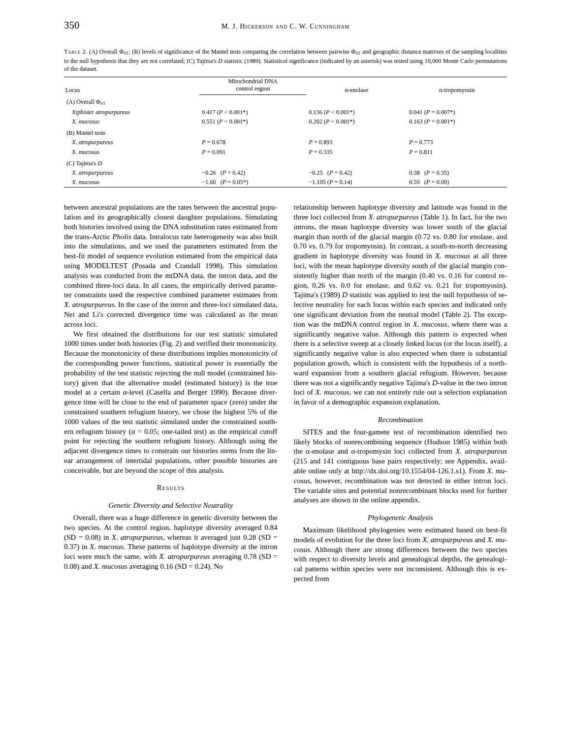350
M. J. Hickerson and C. W. Cunningham
Table 2. (A) Overall ΦST; (B) levels of significance of the Mantel tests comparing the correlation between pairwise ΦST and geographic distance matrixes of the sampling localities to the null hypothesis that they are not correlated; (C) Tajima's D statistic (1989). Statistical significance (indicated by an asterisk) was tested using 10,000 Monte Carlo permutations of the dataset.
| Locus | Mitochondrial DNA control region | α-enolase | α-tropomyosin |
| --- | --- | --- | --- |
| (A) Overall Φ ST |
| Xiphister atropurpureus | 0.417 ( P < 0.001*) | 0.136 ( P < 0.001*) | 0.041 ( P = 0.007*) |
| X. mucosus | 0.551 ( P < 0.001*) | 0.202 ( P < 0.001*) | 0.163 ( P = 0.001*) |
| (B) Mantel tests |
| X. atropurpureus | P = 0.678 | P = 0.893 | P = 0.773 |
| X. mucosus | P = 0.091 | P = 0.335 | P = 0.811 |
| (C) Tajima's D |
| X. atropurpureus | −0.26 ( P = 0.42) | −0.25 ( P = 0.42) | 0.38 ( P = 0.35) |
| X. mucosus | −1.60 ( P = 0.05*) | −1.105 ( P = 0.14) | 0.59 ( P = 0.09) |
between ancestral populations are the rates between the ancestral population and its geographically closest daughter populations. Simulating both histories involved using the DNA substitution rates estimated from the trans-Arctic Pholis data. Intralocus rate heterogeneity was also built into the simulations, and we used the parameters estimated from the best-fit model of sequence evolution estimated from the empirical data using MODELTEST (Posada and Crandall 1998). This simulation analysis was conducted from the mtDNA data, the intron data, and the combined three-loci data. In all cases, the empirically derived parameter constraints used the respective combined parameter estimates from X. atropurpureus. In the case of the intron and three-loci simulated data, Nei and Li's corrected divergence time was calculated as the mean across loci.
We first obtained the distributions for our test statistic simulated 1000 times under both histories (Fig. 2) and verified their monotonicity. Because the monotonicity of these distributions implies monotonicity of the corresponding power functions, statistical power is essentially the probability of the test statistic rejecting the null model (constrained history) given that the alternative model (estimated history) is the true model at a certain α-level (Casella and Berger 1990). Because divergence time will be close to the end of parameter space (zero) under the constrained southern refugium history, we chose the highest 5% of the 1000 values of the test statistic simulated under the constrained southern refugium history (α = 0.05; one-tailed test) as the empirical cutoff point for rejecting the southern refugium history. Although using the adjacent divergence times to constrain our histories stems from the linear arrangement of intertidal populations, other possible histories are conceivable, but are beyond the scope of this analysis.
Results
Genetic Diversity and Selective Neutrality
Overall, there was a huge difference in genetic diversity between the two species. At the control region, haplotype diversity averaged 0.84 (SD = 0.08) in X. atropurpureus, whereas it averaged just 0.28 (SD = 0.37) in X. mucosus. These patterns of haplotype diversity at the intron loci were much the same, with X. atropurpureus averaging 0.78 (SD = 0.08) and X. mucosus averaging 0.16 (SD = 0.24). No
relationship between haplotype diversity and latitude was found in the three loci collected from X. atropurpureus (Table 1). In fact, for the two introns, the mean haplotype diversity was lower south of the glacial margin than north of the glacial margin (0.72 vs. 0.80 for enolase, and 0.70 vs. 0.79 for tropomyosin). In contrast, a south-to-north decreasing gradient in haplotype diversity was found in X. mucosus at all three loci, with the mean haplotype diversity south of the glacial margin consistently higher than north of the margin (0.40 vs. 0.16 for control region, 0.26 vs. 0.0 for enolase, and 0.62 vs. 0.21 for tropomyosin). Tajima's (1989) D statistic was applied to test the null hypothesis of selective neutrality for each locus within each species and indicated only one significant deviation from the neutral model (Table 2). The exception was the mtDNA control region in X. mucosus, where there was a significantly negative value. Although this pattern is expected when there is a selective sweep at a closely linked locus (or the locus itself), a significantly negative value is also expected when there is substantial population growth, which is consistent with the hypothesis of a northward expansion from a southern glacial refugium. However, because there was not a significantly negative Tajima's D-value in the two intron loci of X. mucosus, we can not entirely rule out a selection explanation in favor of a demographic expansion explanation.
Recombination
SITES and the four-gamete test of recombination identified two likely blocks of nonrecombining sequence (Hudson 1985) within both the α-enolase and α-tropomysin loci collected from X. atropurpureus (215 and 141 contiguous base pairs respectively; see Appendix, available online only at http://dx.doi.org/10.1554/04-126.1.s1). From X. mucosus, however, recombination was not detected in either intron loci. The variable sites and potential nonrecombinant blocks used for further analyses are shown in the online appendix.
Phylogenetic Analysis
Maximum likelihood phylogenies were estimated based on best-fit models of evolution for the three loci from X. atropurpureus and X. mucosus. Although there are strong differences between the two species with respect to diversity levels and genealogical depths, the genealogical patterns within species were not inconsistent. Although this is expected from